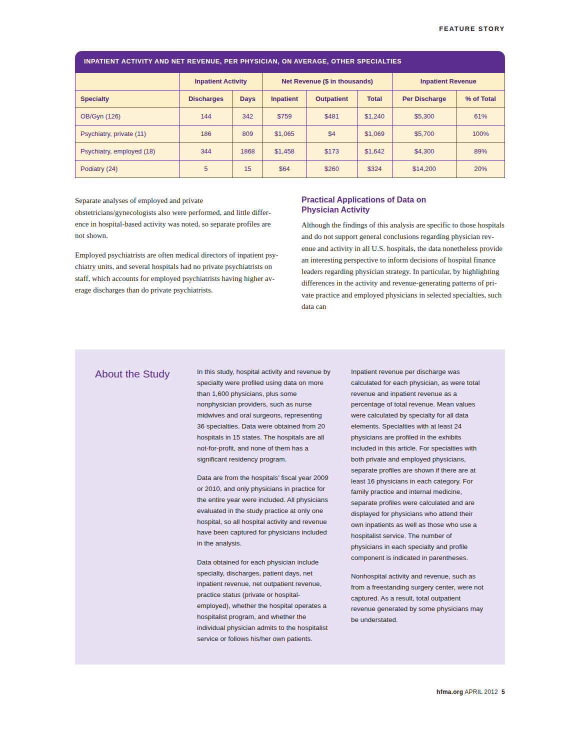FEATURE STORY
INPATIENT ACTIVITY AND NET REVENUE, PER PHYSICIAN, ON AVERAGE, OTHER SPECIALTIES
| | Inpatient Activity | Net Revenue ($ in thousands) | Inpatient Revenue |
| --- | --- | --- | --- |
| Specialty | Discharges | Days | Inpatient | Outpatient | Total | Per Discharge | % of Total |
| OB/Gyn (126) | 144 | 342 | $759 | $481 | $1,240 | $5,300 | 61% |
| Psychiatry, private (11) | 186 | 809 | $1,065 | $4 | $1,069 | $5,700 | 100% |
| Psychiatry, employed (18) | 344 | 1868 | $1,458 | $173 | $1,642 | $4,300 | 89% |
| Podiatry (24) | 5 | 15 | $64 | $260 | $324 | $14,200 | 20% |
Separate analyses of employed and private obstetricians/gynecologists also were performed, and little difference in hospital‑based activity was noted, so separate profiles are not shown.
Employed psychiatrists are often medical directors of inpatient psychiatry units, and several hospitals had no private psychiatrists on staff, which accounts for employed psychiatrists having higher average discharges than do private psychiatrists.
Practical Applications of Data on
Physician Activity
Although the findings of this analysis are specific to those hospitals and do not support general conclusions regarding physician revenue and activity in all U.S. hospitals, the data nonetheless provide an interesting perspective to inform decisions of hospital finance leaders regarding physician strategy. In particular, by highlighting differences in the activity and revenue‑generating patterns of private practice and employed physicians in selected specialties, such data can
About the Study
In this study, hospital activity and revenue by specialty were profiled using data on more than 1,600 physicians, plus some nonphysician providers, such as nurse midwives and oral surgeons, representing 36 specialties. Data were obtained from 20 hospitals in 15 states. The hospitals are all not-for-profit, and none of them has a significant residency program.
Data are from the hospitals’ fiscal year 2009 or 2010, and only physicians in practice for the entire year were included. All physicians evaluated in the study practice at only one hospital, so all hospital activity and revenue have been captured for physicians included in the analysis.
Data obtained for each physician include specialty, discharges, patient days, net inpatient revenue, net outpatient revenue, practice status (private or hospital-employed), whether the hospital operates a hospitalist program, and whether the individual physician admits to the hospitalist service or follows his/her own patients.
Inpatient revenue per discharge was calculated for each physician, as were total revenue and inpatient revenue as a percentage of total revenue. Mean values were calculated by specialty for all data elements. Specialties with at least 24 physicians are profiled in the exhibits included in this article. For specialties with both private and employed physicians, separate profiles are shown if there are at least 16 physicians in each category. For family practice and internal medicine, separate profiles were calculated and are displayed for physicians who attend their own inpatients as well as those who use a hospitalist service. The number of physicians in each specialty and profile component is indicated in parentheses.
Nonhospital activity and revenue, such as from a freestanding surgery center, were not captured. As a result, total outpatient revenue generated by some physicians may be understated.
hfma.org APRIL 2012 5